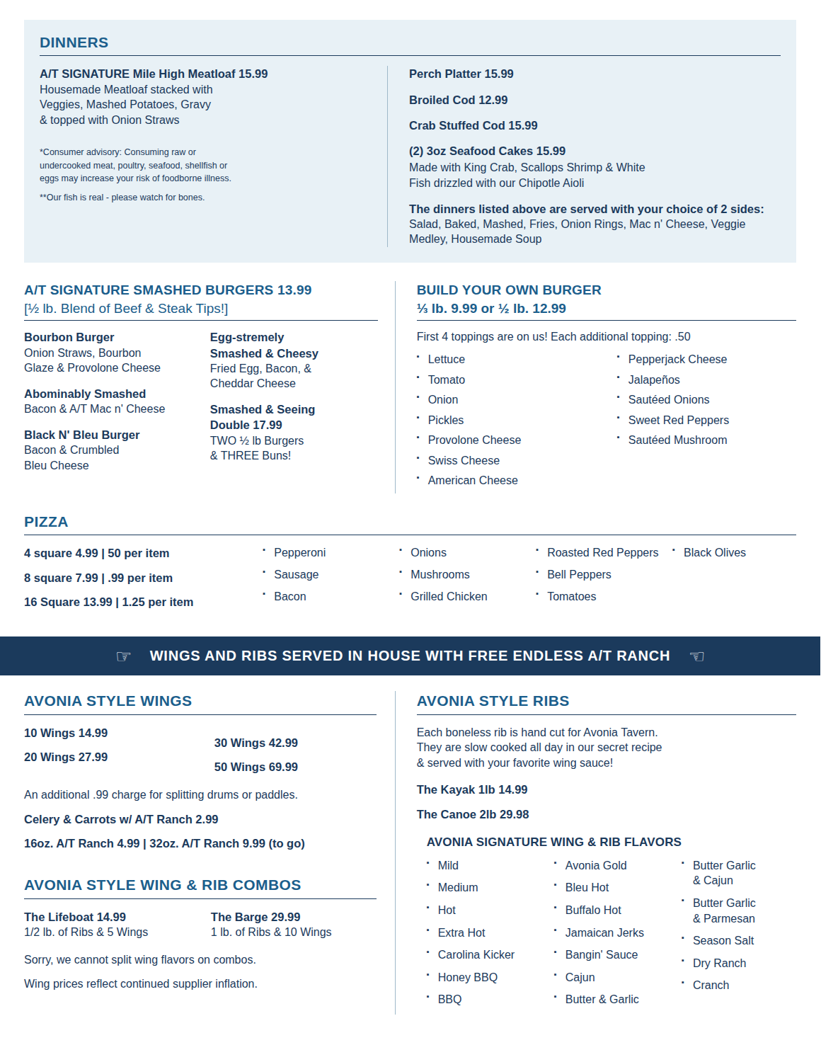DINNERS
A/T SIGNATURE Mile High Meatloaf 15.99
Housemade Meatloaf stacked with
Veggies, Mashed Potatoes, Gravy
& topped with Onion Straws
*Consumer advisory: Consuming raw or
undercooked meat, poultry, seafood, shellfish or
eggs may increase your risk of foodborne illness.
**Our fish is real - please watch for bones.
Perch Platter 15.99
Broiled Cod 12.99
Crab Stuffed Cod 15.99
(2) 3oz Seafood Cakes 15.99
Made with King Crab, Scallops Shrimp & White
Fish drizzled with our Chipotle Aioli
The dinners listed above are served with your choice of 2 sides:
Salad, Baked, Mashed, Fries, Onion Rings, Mac n' Cheese, Veggie
Medley, Housemade Soup
A/T SIGNATURE SMASHED BURGERS 13.99
[½ lb. Blend of Beef & Steak Tips!]
Bourbon Burger
Onion Straws, Bourbon
Glaze & Provolone Cheese
Abominably Smashed
Bacon & A/T Mac n' Cheese
Black N' Bleu Burger
Bacon & Crumbled
Bleu Cheese
Egg-stremely
Smashed & Cheesy
Fried Egg, Bacon, &
Cheddar Cheese
Smashed & Seeing
Double 17.99
TWO ½ lb Burgers
& THREE Buns!
BUILD YOUR OWN BURGER
⅓ lb. 9.99 or ½ lb. 12.99
First 4 toppings are on us! Each additional topping: .50
Lettuce
Tomato
Onion
Pickles
Provolone Cheese
Swiss Cheese
American Cheese
Pepperjack Cheese
Jalapeños
Sautéed Onions
Sweet Red Peppers
Sautéed Mushroom
PIZZA
4 square 4.99 | 50 per item
8 square 7.99 | .99 per item
16 Square 13.99 | 1.25 per item
Pepperoni
Sausage
Bacon
Onions
Mushrooms
Grilled Chicken
Roasted Red Peppers
Bell Peppers
Tomatoes
Black Olives
☞ WINGS AND RIBS SERVED IN HOUSE WITH FREE ENDLESS A/T RANCH ☜
AVONIA STYLE WINGS
10 Wings 14.99
20 Wings 27.99
30 Wings 42.99
50 Wings 69.99
An additional .99 charge for splitting drums or paddles.
Celery & Carrots w/ A/T Ranch 2.99
16oz. A/T Ranch 4.99 | 32oz. A/T Ranch 9.99 (to go)
AVONIA STYLE WING & RIB COMBOS
The Lifeboat 14.99
1/2 lb. of Ribs & 5 Wings
The Barge 29.99
1 lb. of Ribs & 10 Wings
Sorry, we cannot split wing flavors on combos.
Wing prices reflect continued supplier inflation.
AVONIA STYLE RIBS
Each boneless rib is hand cut for Avonia Tavern.
They are slow cooked all day in our secret recipe
& served with your favorite wing sauce!
The Kayak 1lb 14.99
The Canoe 2lb 29.98
AVONIA SIGNATURE WING & RIB FLAVORS
Mild
Medium
Hot
Extra Hot
Carolina Kicker
Honey BBQ
BBQ
Avonia Gold
Bleu Hot
Buffalo Hot
Jamaican Jerks
Bangin' Sauce
Cajun
Butter & Garlic
Butter Garlic
& Cajun
Butter Garlic
& Parmesan
Season Salt
Dry Ranch
Cranch